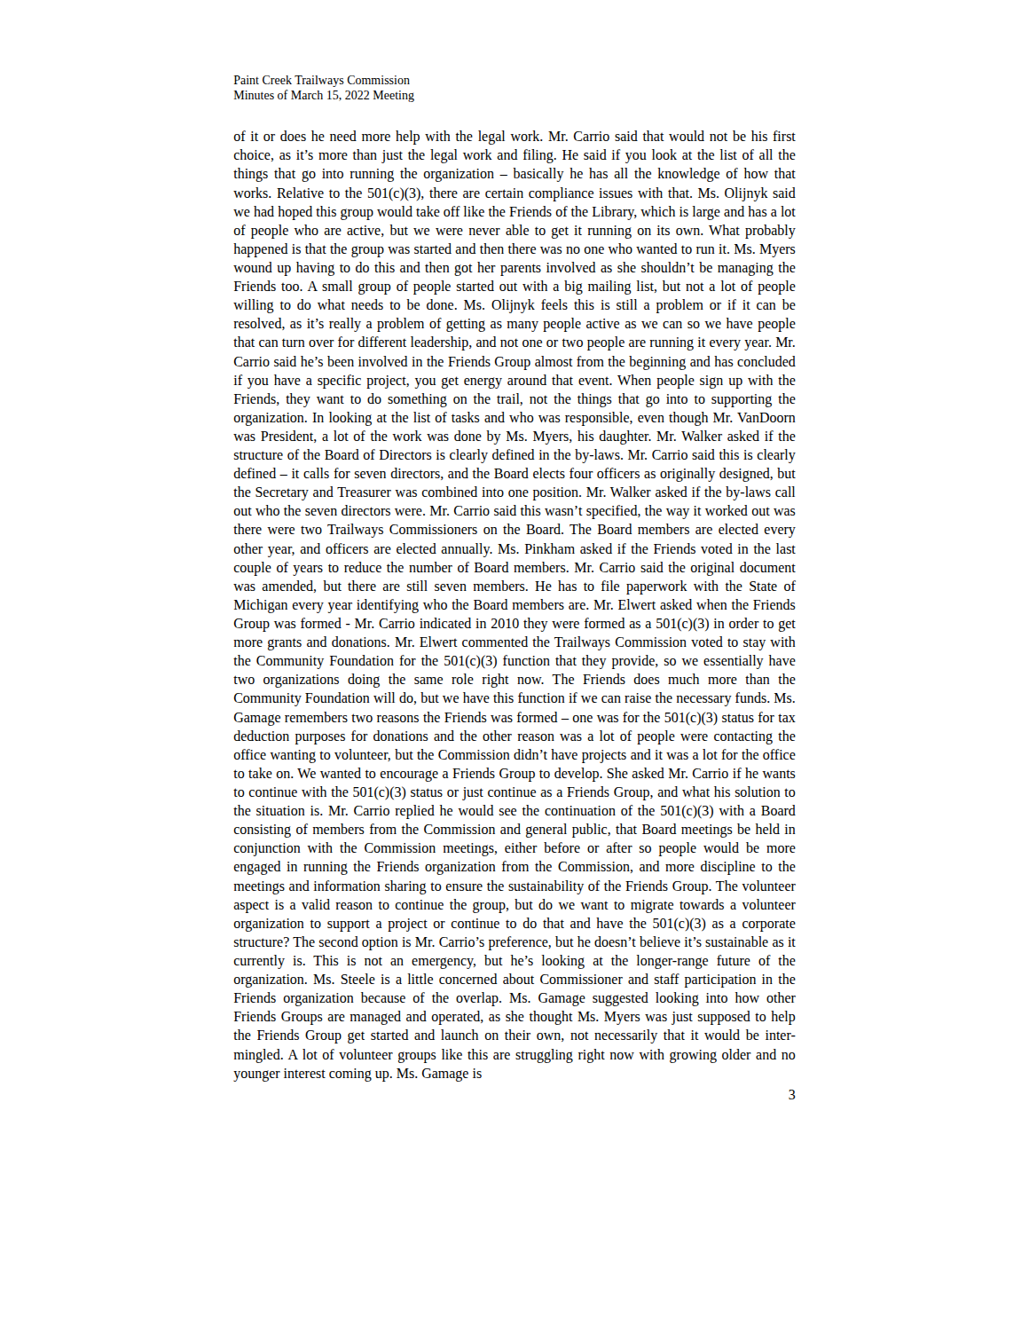Paint Creek Trailways Commission
Minutes of March 15, 2022 Meeting
of it or does he need more help with the legal work. Mr. Carrio said that would not be his first choice, as it’s more than just the legal work and filing. He said if you look at the list of all the things that go into running the organization – basically he has all the knowledge of how that works. Relative to the 501(c)(3), there are certain compliance issues with that. Ms. Olijnyk said we had hoped this group would take off like the Friends of the Library, which is large and has a lot of people who are active, but we were never able to get it running on its own. What probably happened is that the group was started and then there was no one who wanted to run it. Ms. Myers wound up having to do this and then got her parents involved as she shouldn’t be managing the Friends too. A small group of people started out with a big mailing list, but not a lot of people willing to do what needs to be done. Ms. Olijnyk feels this is still a problem or if it can be resolved, as it’s really a problem of getting as many people active as we can so we have people that can turn over for different leadership, and not one or two people are running it every year. Mr. Carrio said he’s been involved in the Friends Group almost from the beginning and has concluded if you have a specific project, you get energy around that event. When people sign up with the Friends, they want to do something on the trail, not the things that go into to supporting the organization. In looking at the list of tasks and who was responsible, even though Mr. VanDoorn was President, a lot of the work was done by Ms. Myers, his daughter. Mr. Walker asked if the structure of the Board of Directors is clearly defined in the by-laws. Mr. Carrio said this is clearly defined – it calls for seven directors, and the Board elects four officers as originally designed, but the Secretary and Treasurer was combined into one position. Mr. Walker asked if the by-laws call out who the seven directors were. Mr. Carrio said this wasn’t specified, the way it worked out was there were two Trailways Commissioners on the Board. The Board members are elected every other year, and officers are elected annually. Ms. Pinkham asked if the Friends voted in the last couple of years to reduce the number of Board members. Mr. Carrio said the original document was amended, but there are still seven members. He has to file paperwork with the State of Michigan every year identifying who the Board members are. Mr. Elwert asked when the Friends Group was formed - Mr. Carrio indicated in 2010 they were formed as a 501(c)(3) in order to get more grants and donations. Mr. Elwert commented the Trailways Commission voted to stay with the Community Foundation for the 501(c)(3) function that they provide, so we essentially have two organizations doing the same role right now. The Friends does much more than the Community Foundation will do, but we have this function if we can raise the necessary funds. Ms. Gamage remembers two reasons the Friends was formed – one was for the 501(c)(3) status for tax deduction purposes for donations and the other reason was a lot of people were contacting the office wanting to volunteer, but the Commission didn’t have projects and it was a lot for the office to take on. We wanted to encourage a Friends Group to develop. She asked Mr. Carrio if he wants to continue with the 501(c)(3) status or just continue as a Friends Group, and what his solution to the situation is. Mr. Carrio replied he would see the continuation of the 501(c)(3) with a Board consisting of members from the Commission and general public, that Board meetings be held in conjunction with the Commission meetings, either before or after so people would be more engaged in running the Friends organization from the Commission, and more discipline to the meetings and information sharing to ensure the sustainability of the Friends Group. The volunteer aspect is a valid reason to continue the group, but do we want to migrate towards a volunteer organization to support a project or continue to do that and have the 501(c)(3) as a corporate structure? The second option is Mr. Carrio’s preference, but he doesn’t believe it’s sustainable as it currently is. This is not an emergency, but he’s looking at the longer-range future of the organization. Ms. Steele is a little concerned about Commissioner and staff participation in the Friends organization because of the overlap. Ms. Gamage suggested looking into how other Friends Groups are managed and operated, as she thought Ms. Myers was just supposed to help the Friends Group get started and launch on their own, not necessarily that it would be inter-mingled. A lot of volunteer groups like this are struggling right now with growing older and no younger interest coming up. Ms. Gamage is
3